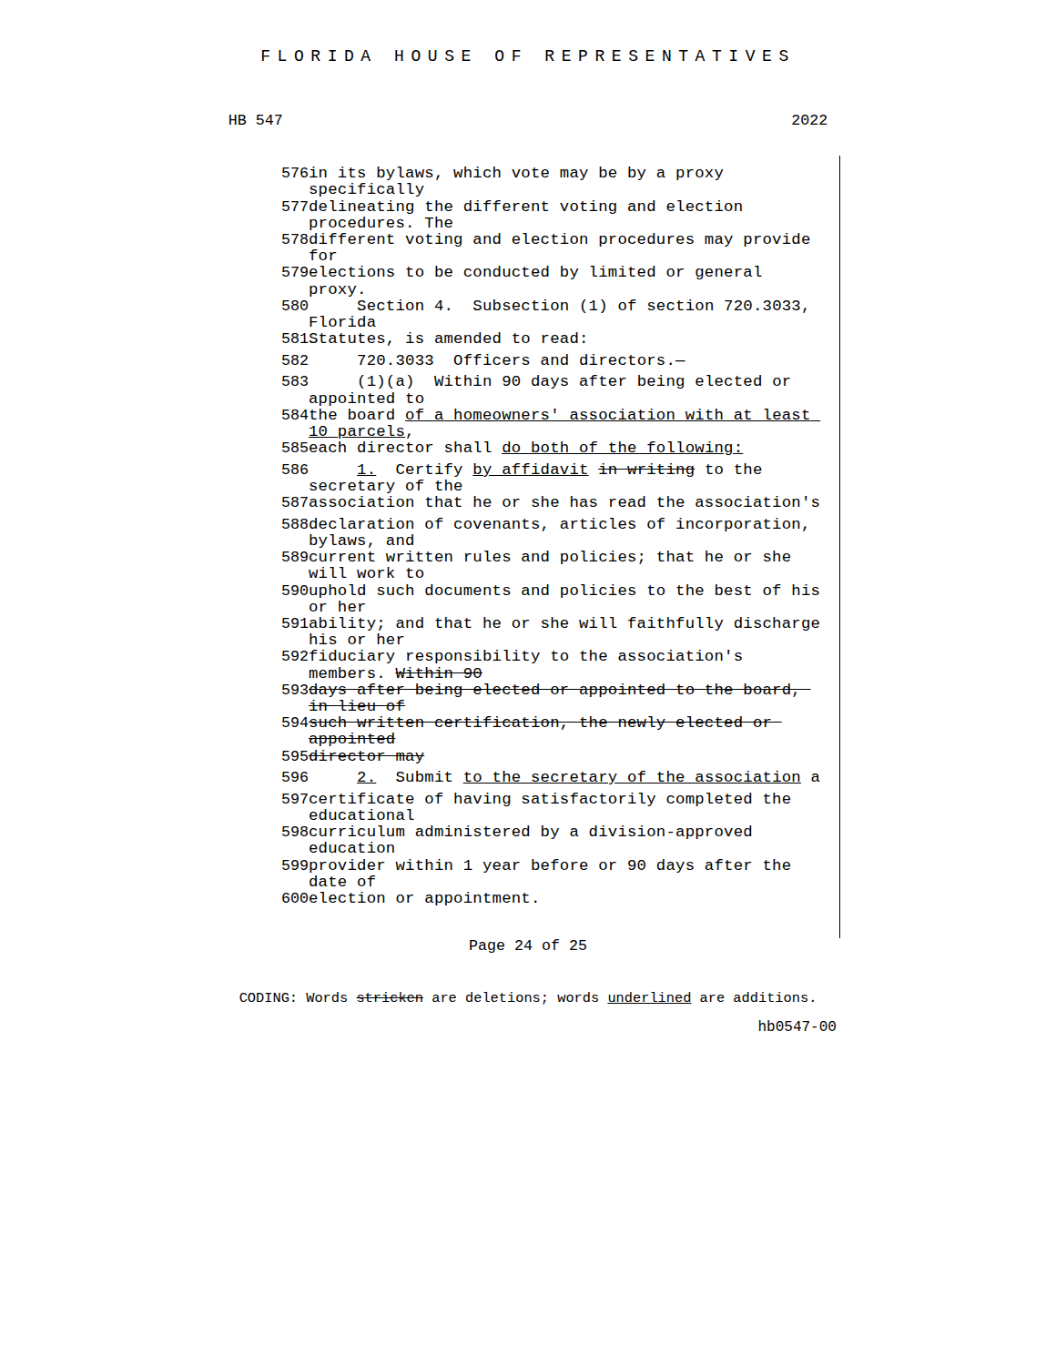FLORIDA HOUSE OF REPRESENTATIVES
HB 547 2022
| 576 | in its bylaws, which vote may be by a proxy specifically |
| 577 | delineating the different voting and election procedures. The |
| 578 | different voting and election procedures may provide for |
| 579 | elections to be conducted by limited or general proxy. |
| 580 | Section 4. Subsection (1) of section 720.3033, Florida |
| 581 | Statutes, is amended to read: |
| 582 | 720.3033 Officers and directors.— |
| 583 | (1)(a) Within 90 days after being elected or appointed to |
| 584 | the board of a homeowners' association with at least 10 parcels , |
| 585 | each director shall do both of the following: |
| 586 | 1. Certify by affidavit in writing to the secretary of the |
| 587 | association that he or she has read the association's |
| 588 | declaration of covenants, articles of incorporation, bylaws, and |
| 589 | current written rules and policies; that he or she will work to |
| 590 | uphold such documents and policies to the best of his or her |
| 591 | ability; and that he or she will faithfully discharge his or her |
| 592 | fiduciary responsibility to the association's members. Within 90 |
| 593 | days after being elected or appointed to the board, in lieu of |
| 594 | such written certification, the newly elected or appointed |
| 595 | director may |
| 596 | 2. Submit to the secretary of the association a |
| 597 | certificate of having satisfactorily completed the educational |
| 598 | curriculum administered by a division-approved education |
| 599 | provider within 1 year before or 90 days after the date of |
| 600 | election or appointment. |
Page 24 of 25
CODING: Words stricken are deletions; words underlined are additions.
hb0547-00